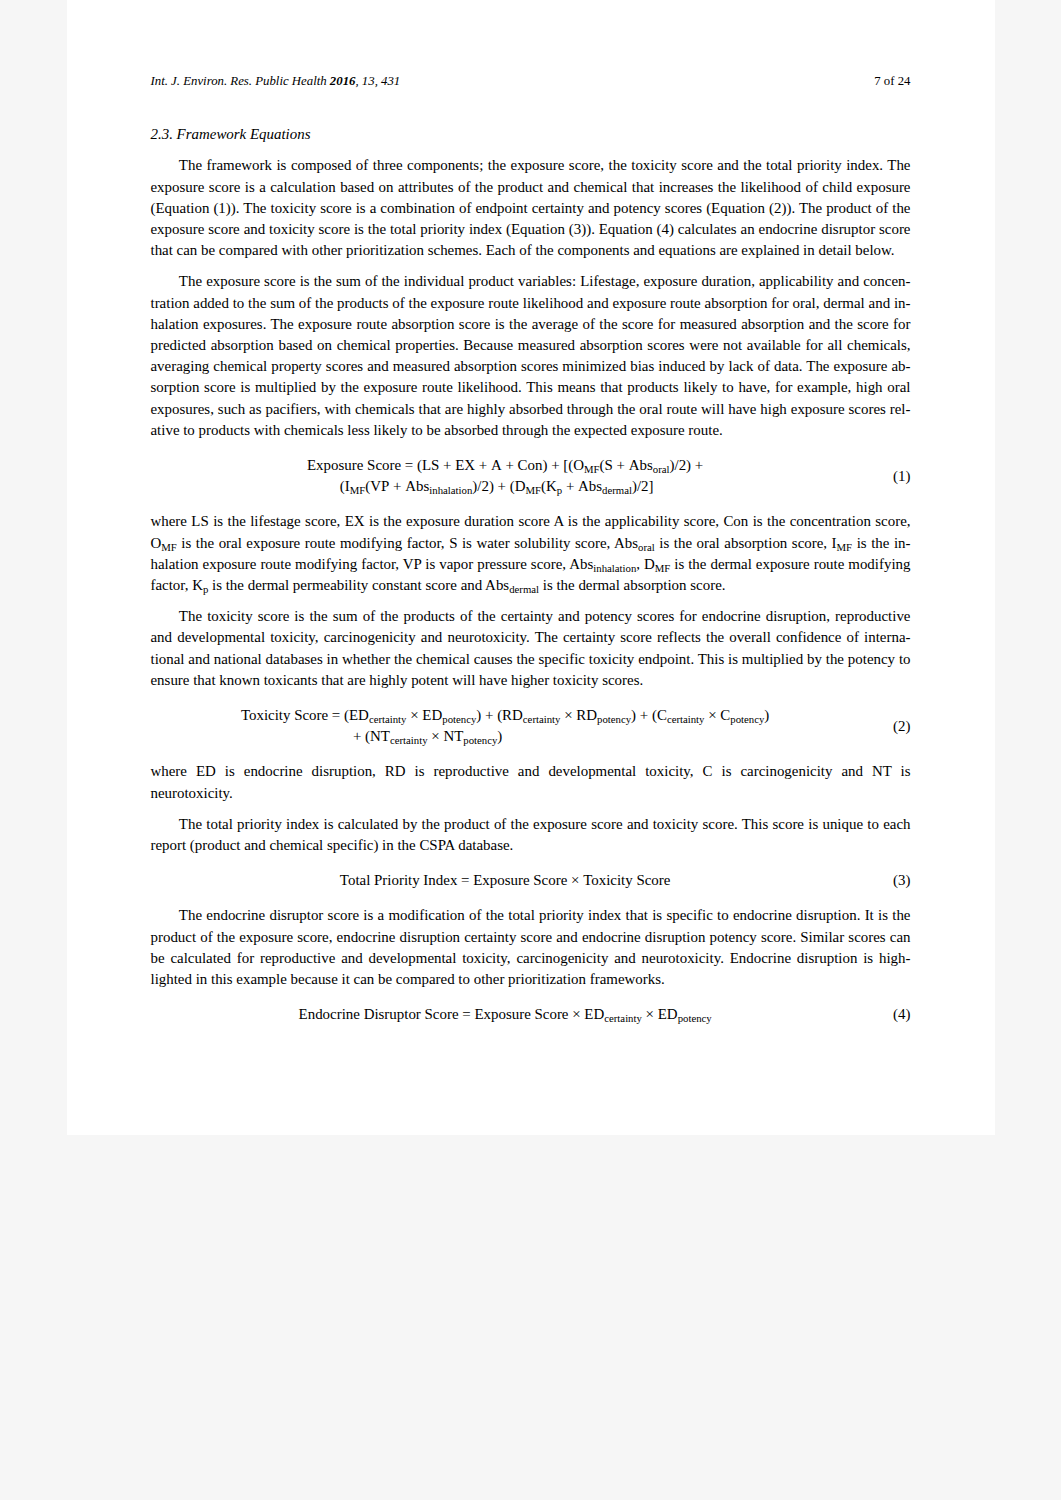Int. J. Environ. Res. Public Health 2016, 13, 431
7 of 24
2.3. Framework Equations
The framework is composed of three components; the exposure score, the toxicity score and the total priority index. The exposure score is a calculation based on attributes of the product and chemical that increases the likelihood of child exposure (Equation (1)). The toxicity score is a combination of endpoint certainty and potency scores (Equation (2)). The product of the exposure score and toxicity score is the total priority index (Equation (3)). Equation (4) calculates an endocrine disruptor score that can be compared with other prioritization schemes. Each of the components and equations are explained in detail below.
The exposure score is the sum of the individual product variables: Lifestage, exposure duration, applicability and concentration added to the sum of the products of the exposure route likelihood and exposure route absorption for oral, dermal and inhalation exposures. The exposure route absorption score is the average of the score for measured absorption and the score for predicted absorption based on chemical properties. Because measured absorption scores were not available for all chemicals, averaging chemical property scores and measured absorption scores minimized bias induced by lack of data. The exposure absorption score is multiplied by the exposure route likelihood. This means that products likely to have, for example, high oral exposures, such as pacifiers, with chemicals that are highly absorbed through the oral route will have high exposure scores relative to products with chemicals less likely to be absorbed through the expected exposure route.
Exposure Score = (LS + EX + A + Con) + [(OMF(S + Absoral)/2) +
(IMF(VP + Absinhalation)/2) + (DMF(Kp + Absdermal)/2]
(1)
where LS is the lifestage score, EX is the exposure duration score A is the applicability score, Con is the concentration score, OMF is the oral exposure route modifying factor, S is water solubility score, Absoral is the oral absorption score, IMF is the inhalation exposure route modifying factor, VP is vapor pressure score, Absinhalation, DMF is the dermal exposure route modifying factor, Kp is the dermal permeability constant score and Absdermal is the dermal absorption score.
The toxicity score is the sum of the products of the certainty and potency scores for endocrine disruption, reproductive and developmental toxicity, carcinogenicity and neurotoxicity. The certainty score reflects the overall confidence of international and national databases in whether the chemical causes the specific toxicity endpoint. This is multiplied by the potency to ensure that known toxicants that are highly potent will have higher toxicity scores.
Toxicity Score = (EDcertainty × EDpotency) + (RDcertainty × RDpotency) + (Ccertainty × Cpotency)
+ (NTcertainty × NTpotency)
(2)
where ED is endocrine disruption, RD is reproductive and developmental toxicity, C is carcinogenicity and NT is neurotoxicity.
The total priority index is calculated by the product of the exposure score and toxicity score. This score is unique to each report (product and chemical specific) in the CSPA database.
Total Priority Index = Exposure Score × Toxicity Score
(3)
The endocrine disruptor score is a modification of the total priority index that is specific to endocrine disruption. It is the product of the exposure score, endocrine disruption certainty score and endocrine disruption potency score. Similar scores can be calculated for reproductive and developmental toxicity, carcinogenicity and neurotoxicity. Endocrine disruption is highlighted in this example because it can be compared to other prioritization frameworks.
Endocrine Disruptor Score = Exposure Score × EDcertainty × EDpotency
(4)